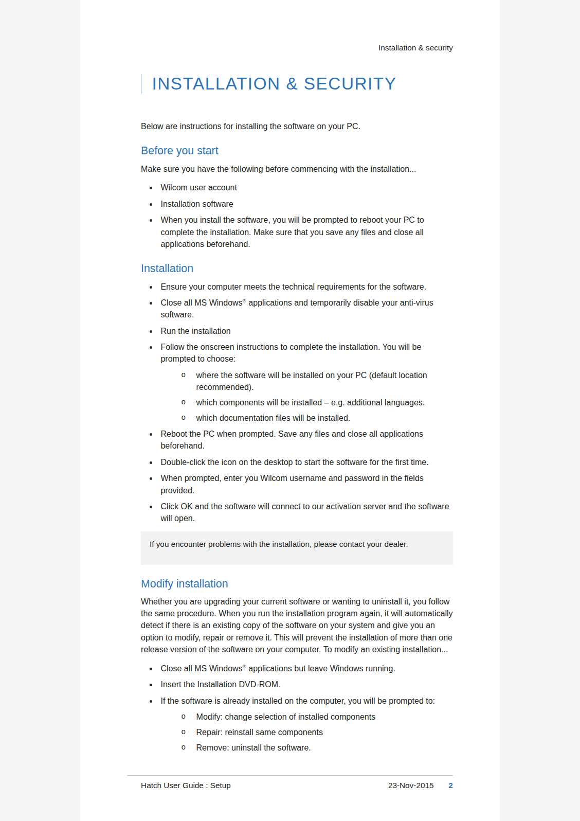Installation & security
INSTALLATION & SECURITY
Below are instructions for installing the software on your PC.
Before you start
Make sure you have the following before commencing with the installation...
Wilcom user account
Installation software
When you install the software, you will be prompted to reboot your PC to complete the installation. Make sure that you save any files and close all applications beforehand.
Installation
Ensure your computer meets the technical requirements for the software.
Close all MS Windows® applications and temporarily disable your anti-virus software.
Run the installation
Follow the onscreen instructions to complete the installation. You will be prompted to choose:
where the software will be installed on your PC (default location recommended).
which components will be installed – e.g. additional languages.
which documentation files will be installed.
Reboot the PC when prompted. Save any files and close all applications beforehand.
Double-click the icon on the desktop to start the software for the first time.
When prompted, enter you Wilcom username and password in the fields provided.
Click OK and the software will connect to our activation server and the software will open.
If you encounter problems with the installation, please contact your dealer.
Modify installation
Whether you are upgrading your current software or wanting to uninstall it, you follow the same procedure. When you run the installation program again, it will automatically detect if there is an existing copy of the software on your system and give you an option to modify, repair or remove it. This will prevent the installation of more than one release version of the software on your computer. To modify an existing installation...
Close all MS Windows® applications but leave Windows running.
Insert the Installation DVD-ROM.
If the software is already installed on the computer, you will be prompted to:
Modify: change selection of installed components
Repair: reinstall same components
Remove: uninstall the software.
Hatch User Guide : Setup
23-Nov-2015 2